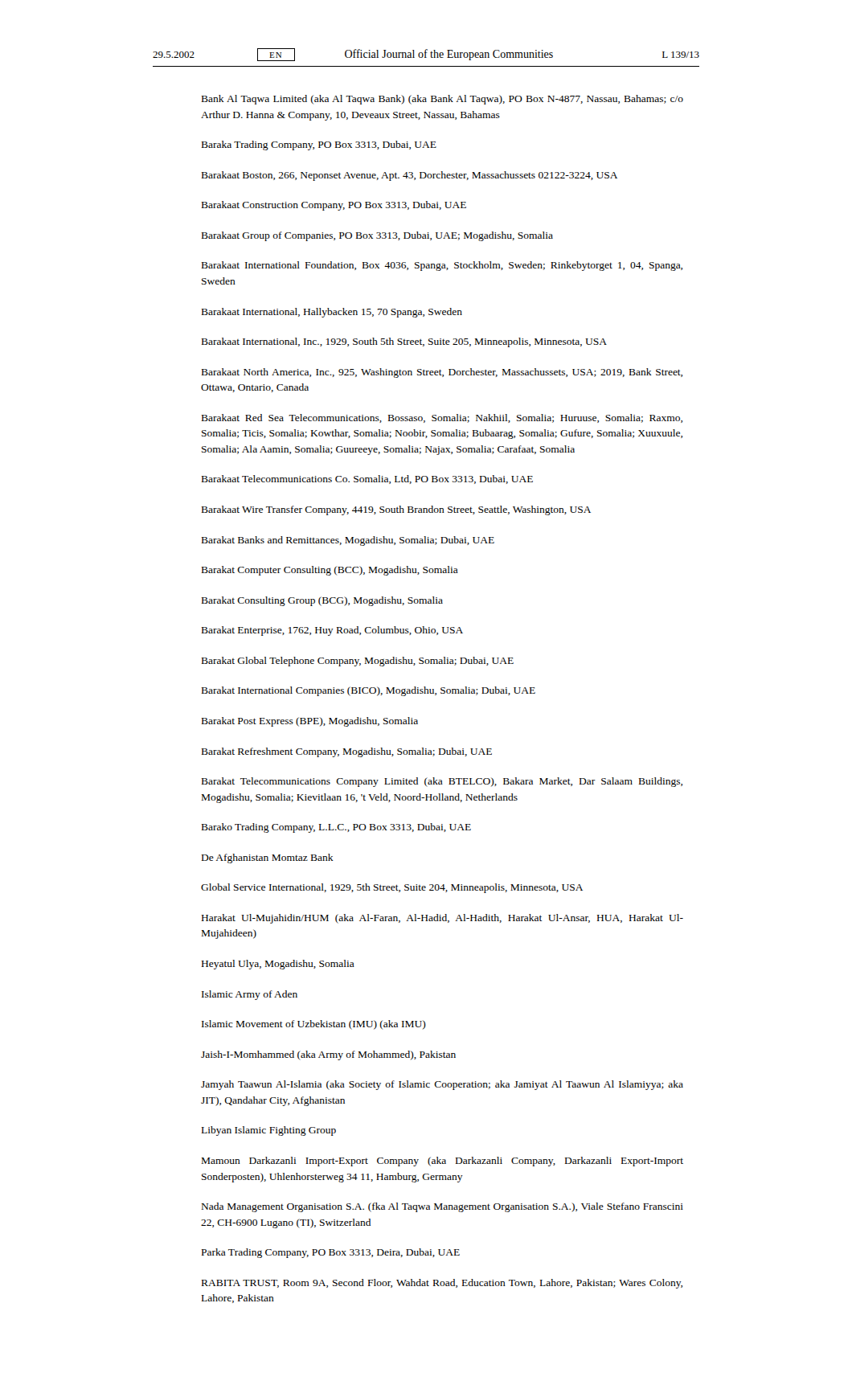29.5.2002
EN
Official Journal of the European Communities
L 139/13
Bank Al Taqwa Limited (aka Al Taqwa Bank) (aka Bank Al Taqwa), PO Box N-4877, Nassau, Bahamas; c/o Arthur D. Hanna & Company, 10, Deveaux Street, Nassau, Bahamas
Baraka Trading Company, PO Box 3313, Dubai, UAE
Barakaat Boston, 266, Neponset Avenue, Apt. 43, Dorchester, Massachussets 02122-3224, USA
Barakaat Construction Company, PO Box 3313, Dubai, UAE
Barakaat Group of Companies, PO Box 3313, Dubai, UAE; Mogadishu, Somalia
Barakaat International Foundation, Box 4036, Spanga, Stockholm, Sweden; Rinkebytorget 1, 04, Spanga, Sweden
Barakaat International, Hallybacken 15, 70 Spanga, Sweden
Barakaat International, Inc., 1929, South 5th Street, Suite 205, Minneapolis, Minnesota, USA
Barakaat North America, Inc., 925, Washington Street, Dorchester, Massachussets, USA; 2019, Bank Street, Ottawa, Ontario, Canada
Barakaat Red Sea Telecommunications, Bossaso, Somalia; Nakhiil, Somalia; Huruuse, Somalia; Raxmo, Somalia; Ticis, Somalia; Kowthar, Somalia; Noobir, Somalia; Bubaarag, Somalia; Gufure, Somalia; Xuuxuule, Somalia; Ala Aamin, Somalia; Guureeye, Somalia; Najax, Somalia; Carafaat, Somalia
Barakaat Telecommunications Co. Somalia, Ltd, PO Box 3313, Dubai, UAE
Barakaat Wire Transfer Company, 4419, South Brandon Street, Seattle, Washington, USA
Barakat Banks and Remittances, Mogadishu, Somalia; Dubai, UAE
Barakat Computer Consulting (BCC), Mogadishu, Somalia
Barakat Consulting Group (BCG), Mogadishu, Somalia
Barakat Enterprise, 1762, Huy Road, Columbus, Ohio, USA
Barakat Global Telephone Company, Mogadishu, Somalia; Dubai, UAE
Barakat International Companies (BICO), Mogadishu, Somalia; Dubai, UAE
Barakat Post Express (BPE), Mogadishu, Somalia
Barakat Refreshment Company, Mogadishu, Somalia; Dubai, UAE
Barakat Telecommunications Company Limited (aka BTELCO), Bakara Market, Dar Salaam Buildings, Mogadishu, Somalia; Kievitlaan 16, 't Veld, Noord-Holland, Netherlands
Barako Trading Company, L.L.C., PO Box 3313, Dubai, UAE
De Afghanistan Momtaz Bank
Global Service International, 1929, 5th Street, Suite 204, Minneapolis, Minnesota, USA
Harakat Ul-Mujahidin/HUM (aka Al-Faran, Al-Hadid, Al-Hadith, Harakat Ul-Ansar, HUA, Harakat Ul-Mujahideen)
Heyatul Ulya, Mogadishu, Somalia
Islamic Army of Aden
Islamic Movement of Uzbekistan (IMU) (aka IMU)
Jaish-I-Momhammed (aka Army of Mohammed), Pakistan
Jamyah Taawun Al-Islamia (aka Society of Islamic Cooperation; aka Jamiyat Al Taawun Al Islamiyya; aka JIT), Qandahar City, Afghanistan
Libyan Islamic Fighting Group
Mamoun Darkazanli Import-Export Company (aka Darkazanli Company, Darkazanli Export-Import Sonderposten), Uhlenhorsterweg 34 11, Hamburg, Germany
Nada Management Organisation S.A. (fka Al Taqwa Management Organisation S.A.), Viale Stefano Franscini 22, CH-6900 Lugano (TI), Switzerland
Parka Trading Company, PO Box 3313, Deira, Dubai, UAE
RABITA TRUST, Room 9A, Second Floor, Wahdat Road, Education Town, Lahore, Pakistan; Wares Colony, Lahore, Pakistan